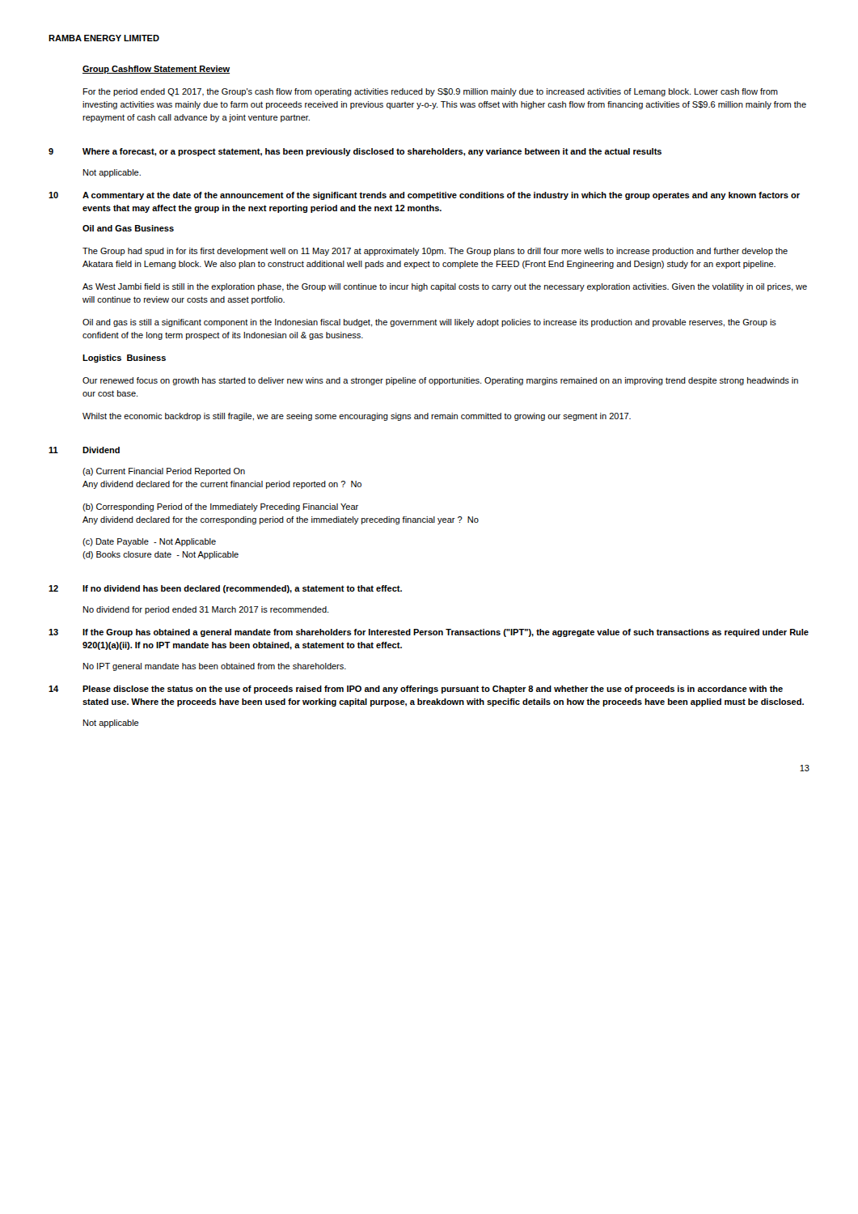RAMBA ENERGY LIMITED
Group Cashflow Statement Review
For the period ended Q1 2017, the Group's cash flow from operating activities reduced by S$0.9 million mainly due to increased activities of Lemang block. Lower cash flow from investing activities was mainly due to farm out proceeds received in previous quarter y-o-y. This was offset with higher cash flow from financing activities of S$9.6 million mainly from the repayment of cash call advance by a joint venture partner.
9
Where a forecast, or a prospect statement, has been previously disclosed to shareholders, any variance between it and the actual results
Not applicable.
10
A commentary at the date of the announcement of the significant trends and competitive conditions of the industry in which the group operates and any known factors or events that may affect the group in the next reporting period and the next 12 months.
Oil and Gas Business
The Group had spud in for its first development well on 11 May 2017 at approximately 10pm. The Group plans to drill four more wells to increase production and further develop the Akatara field in Lemang block. We also plan to construct additional well pads and expect to complete the FEED (Front End Engineering and Design) study for an export pipeline.
As West Jambi field is still in the exploration phase, the Group will continue to incur high capital costs to carry out the necessary exploration activities. Given the volatility in oil prices, we will continue to review our costs and asset portfolio.
Oil and gas is still a significant component in the Indonesian fiscal budget, the government will likely adopt policies to increase its production and provable reserves, the Group is confident of the long term prospect of its Indonesian oil & gas business.
Logistics Business
Our renewed focus on growth has started to deliver new wins and a stronger pipeline of opportunities. Operating margins remained on an improving trend despite strong headwinds in our cost base.
Whilst the economic backdrop is still fragile, we are seeing some encouraging signs and remain committed to growing our segment in 2017.
11
Dividend
(a) Current Financial Period Reported On
Any dividend declared for the current financial period reported on ? No
(b) Corresponding Period of the Immediately Preceding Financial Year
Any dividend declared for the corresponding period of the immediately preceding financial year ? No
(c) Date Payable - Not Applicable
(d) Books closure date - Not Applicable
12
If no dividend has been declared (recommended), a statement to that effect.
No dividend for period ended 31 March 2017 is recommended.
13
If the Group has obtained a general mandate from shareholders for Interested Person Transactions ("IPT"), the aggregate value of such transactions as required under Rule 920(1)(a)(ii). If no IPT mandate has been obtained, a statement to that effect.
No IPT general mandate has been obtained from the shareholders.
14
Please disclose the status on the use of proceeds raised from IPO and any offerings pursuant to Chapter 8 and whether the use of proceeds is in accordance with the stated use. Where the proceeds have been used for working capital purpose, a breakdown with specific details on how the proceeds have been applied must be disclosed.
Not applicable
13